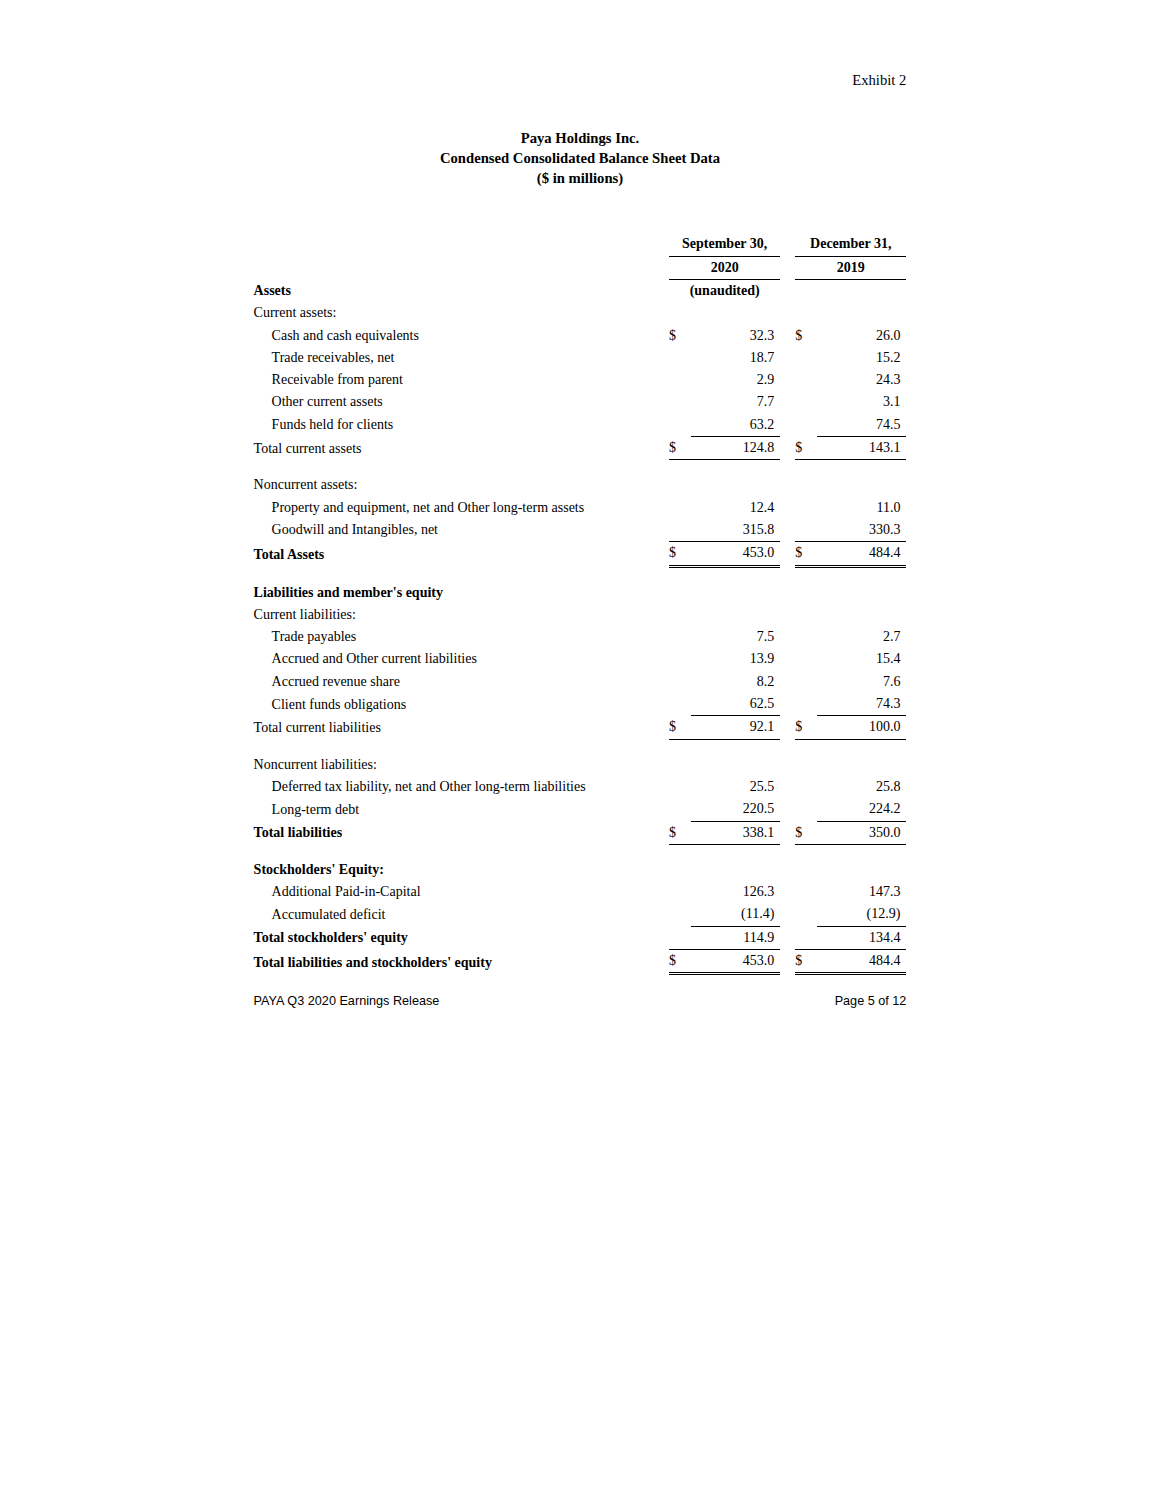Exhibit 2
Paya Holdings Inc.
Condensed Consolidated Balance Sheet Data
($ in millions)
| | September 30, | | December 31, |
| | 2020 | | 2019 |
| Assets | (unaudited) | | |
| Current assets: | | | | | |
| Cash and cash equivalents | $ | 32.3 | | $ | 26.0 |
| Trade receivables, net | | 18.7 | | | 15.2 |
| Receivable from parent | | 2.9 | | | 24.3 |
| Other current assets | | 7.7 | | | 3.1 |
| Funds held for clients | | 63.2 | | | 74.5 |
| Total current assets | $ | 124.8 | | $ | 143.1 |
| Noncurrent assets: | | | | | |
| Property and equipment, net and Other long-term assets | | 12.4 | | | 11.0 |
| Goodwill and Intangibles, net | | 315.8 | | | 330.3 |
| Total Assets | $ | 453.0 | | $ | 484.4 |
| Liabilities and member's equity | | | | | |
| Current liabilities: | | | | | |
| Trade payables | | 7.5 | | | 2.7 |
| Accrued and Other current liabilities | | 13.9 | | | 15.4 |
| Accrued revenue share | | 8.2 | | | 7.6 |
| Client funds obligations | | 62.5 | | | 74.3 |
| Total current liabilities | $ | 92.1 | | $ | 100.0 |
| Noncurrent liabilities: | | | | | |
| Deferred tax liability, net and Other long-term liabilities | | 25.5 | | | 25.8 |
| Long-term debt | | 220.5 | | | 224.2 |
| Total liabilities | $ | 338.1 | | $ | 350.0 |
| Stockholders' Equity: | | | | | |
| Additional Paid-in-Capital | | 126.3 | | | 147.3 |
| Accumulated deficit | | (11.4) | | | (12.9) |
| Total stockholders' equity | | 114.9 | | | 134.4 |
| Total liabilities and stockholders' equity | $ | 453.0 | | $ | 484.4 |
PAYA Q3 2020 Earnings Release
Page 5 of 12